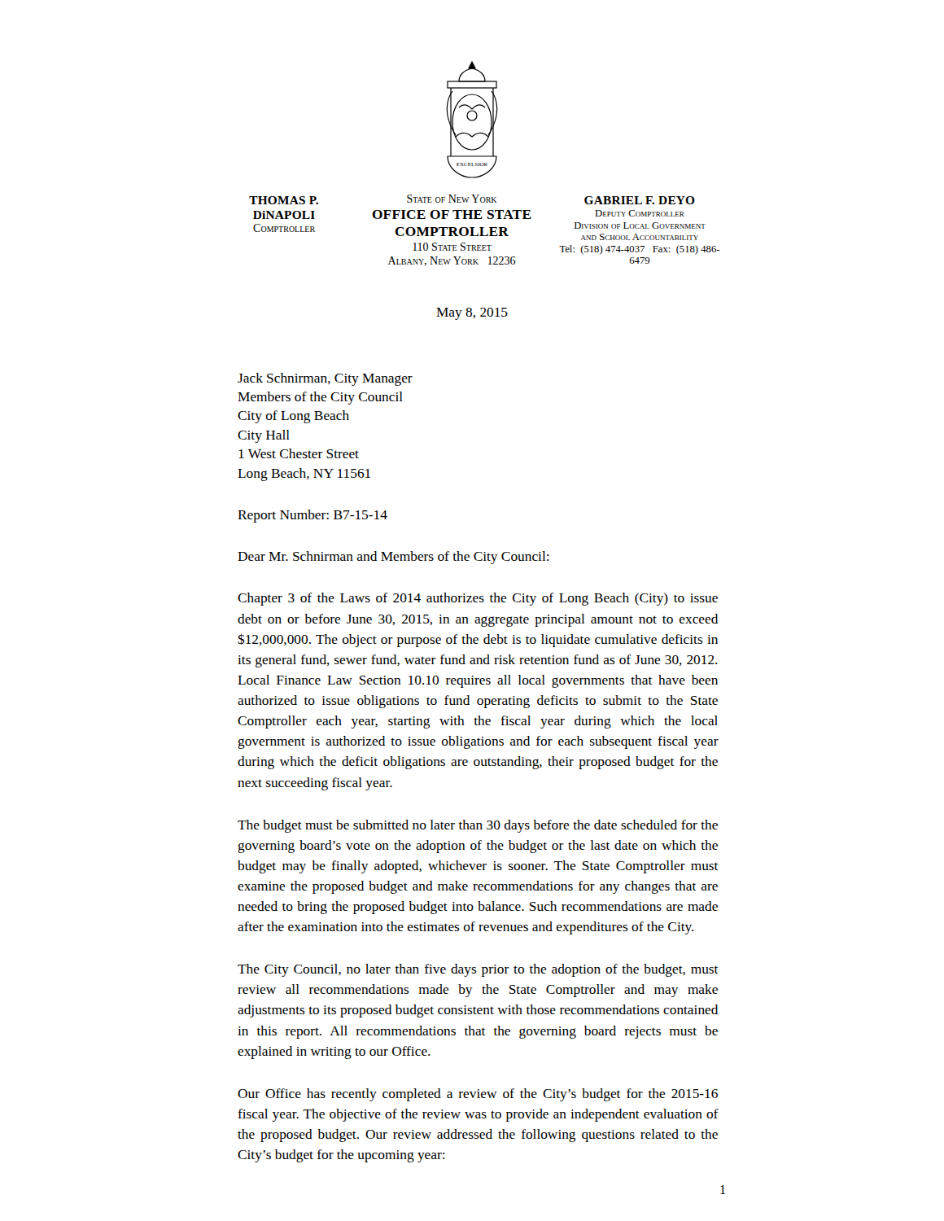| THOMAS P. DiNAPOLI Comptroller | State of New York OFFICE OF THE STATE COMPTROLLER 110 State Street Albany, New York 12236 | GABRIEL F. DEYO Deputy Comptroller Division of Local Government and School Accountability Tel: (518) 474-4037 Fax: (518) 486-6479 |
May 8, 2015
Jack Schnirman, City Manager
Members of the City Council
City of Long Beach
City Hall
1 West Chester Street
Long Beach, NY 11561
Report Number: B7-15-14
Dear Mr. Schnirman and Members of the City Council:
Chapter 3 of the Laws of 2014 authorizes the City of Long Beach (City) to issue debt on or before June 30, 2015, in an aggregate principal amount not to exceed $12,000,000. The object or purpose of the debt is to liquidate cumulative deficits in its general fund, sewer fund, water fund and risk retention fund as of June 30, 2012. Local Finance Law Section 10.10 requires all local governments that have been authorized to issue obligations to fund operating deficits to submit to the State Comptroller each year, starting with the fiscal year during which the local government is authorized to issue obligations and for each subsequent fiscal year during which the deficit obligations are outstanding, their proposed budget for the next succeeding fiscal year.
The budget must be submitted no later than 30 days before the date scheduled for the governing board’s vote on the adoption of the budget or the last date on which the budget may be finally adopted, whichever is sooner. The State Comptroller must examine the proposed budget and make recommendations for any changes that are needed to bring the proposed budget into balance. Such recommendations are made after the examination into the estimates of revenues and expenditures of the City.
The City Council, no later than five days prior to the adoption of the budget, must review all recommendations made by the State Comptroller and may make adjustments to its proposed budget consistent with those recommendations contained in this report. All recommendations that the governing board rejects must be explained in writing to our Office.
Our Office has recently completed a review of the City’s budget for the 2015-16 fiscal year. The objective of the review was to provide an independent evaluation of the proposed budget. Our review addressed the following questions related to the City’s budget for the upcoming year:
1